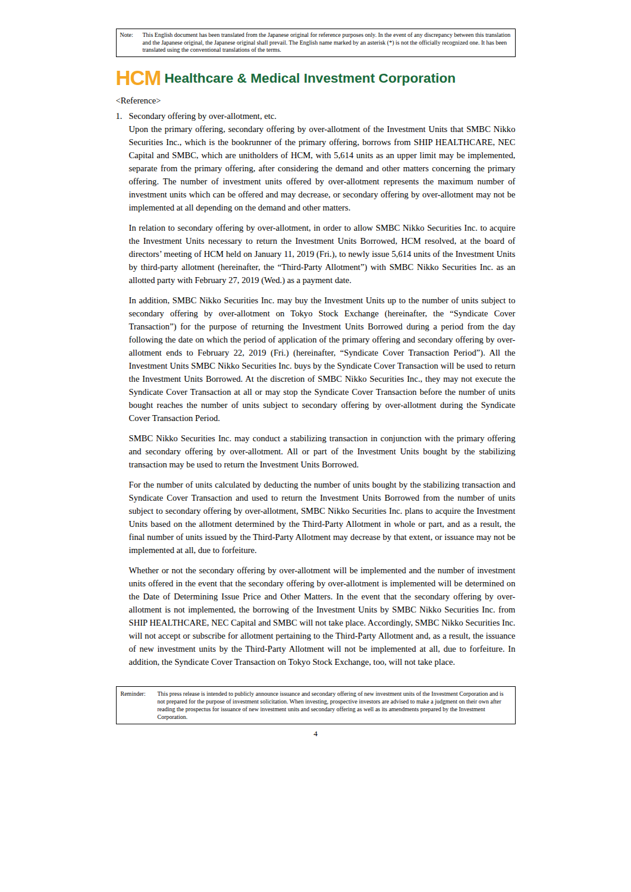| Note: | This English document has been translated from the Japanese original for reference purposes only. In the event of any discrepancy between this translation and the Japanese original, the Japanese original shall prevail. The English name marked by an asterisk (*) is not the officially recognized one. It has been translated using the conventional translations of the terms. |
HCM Healthcare & Medical Investment Corporation
<Reference>
1. Secondary offering by over-allotment, etc.
Upon the primary offering, secondary offering by over-allotment of the Investment Units that SMBC Nikko Securities Inc., which is the bookrunner of the primary offering, borrows from SHIP HEALTHCARE, NEC Capital and SMBC, which are unitholders of HCM, with 5,614 units as an upper limit may be implemented, separate from the primary offering, after considering the demand and other matters concerning the primary offering. The number of investment units offered by over-allotment represents the maximum number of investment units which can be offered and may decrease, or secondary offering by over-allotment may not be implemented at all depending on the demand and other matters.
In relation to secondary offering by over-allotment, in order to allow SMBC Nikko Securities Inc. to acquire the Investment Units necessary to return the Investment Units Borrowed, HCM resolved, at the board of directors’ meeting of HCM held on January 11, 2019 (Fri.), to newly issue 5,614 units of the Investment Units by third-party allotment (hereinafter, the “Third-Party Allotment”) with SMBC Nikko Securities Inc. as an allotted party with February 27, 2019 (Wed.) as a payment date.
In addition, SMBC Nikko Securities Inc. may buy the Investment Units up to the number of units subject to secondary offering by over-allotment on Tokyo Stock Exchange (hereinafter, the “Syndicate Cover Transaction”) for the purpose of returning the Investment Units Borrowed during a period from the day following the date on which the period of application of the primary offering and secondary offering by over-allotment ends to February 22, 2019 (Fri.) (hereinafter, “Syndicate Cover Transaction Period”). All the Investment Units SMBC Nikko Securities Inc. buys by the Syndicate Cover Transaction will be used to return the Investment Units Borrowed. At the discretion of SMBC Nikko Securities Inc., they may not execute the Syndicate Cover Transaction at all or may stop the Syndicate Cover Transaction before the number of units bought reaches the number of units subject to secondary offering by over-allotment during the Syndicate Cover Transaction Period.
SMBC Nikko Securities Inc. may conduct a stabilizing transaction in conjunction with the primary offering and secondary offering by over-allotment. All or part of the Investment Units bought by the stabilizing transaction may be used to return the Investment Units Borrowed.
For the number of units calculated by deducting the number of units bought by the stabilizing transaction and Syndicate Cover Transaction and used to return the Investment Units Borrowed from the number of units subject to secondary offering by over-allotment, SMBC Nikko Securities Inc. plans to acquire the Investment Units based on the allotment determined by the Third-Party Allotment in whole or part, and as a result, the final number of units issued by the Third-Party Allotment may decrease by that extent, or issuance may not be implemented at all, due to forfeiture.
Whether or not the secondary offering by over-allotment will be implemented and the number of investment units offered in the event that the secondary offering by over-allotment is implemented will be determined on the Date of Determining Issue Price and Other Matters. In the event that the secondary offering by over-allotment is not implemented, the borrowing of the Investment Units by SMBC Nikko Securities Inc. from SHIP HEALTHCARE, NEC Capital and SMBC will not take place. Accordingly, SMBC Nikko Securities Inc. will not accept or subscribe for allotment pertaining to the Third-Party Allotment and, as a result, the issuance of new investment units by the Third-Party Allotment will not be implemented at all, due to forfeiture. In addition, the Syndicate Cover Transaction on Tokyo Stock Exchange, too, will not take place.
| Reminder: | This press release is intended to publicly announce issuance and secondary offering of new investment units of the Investment Corporation and is not prepared for the purpose of investment solicitation. When investing, prospective investors are advised to make a judgment on their own after reading the prospectus for issuance of new investment units and secondary offering as well as its amendments prepared by the Investment Corporation. |
4